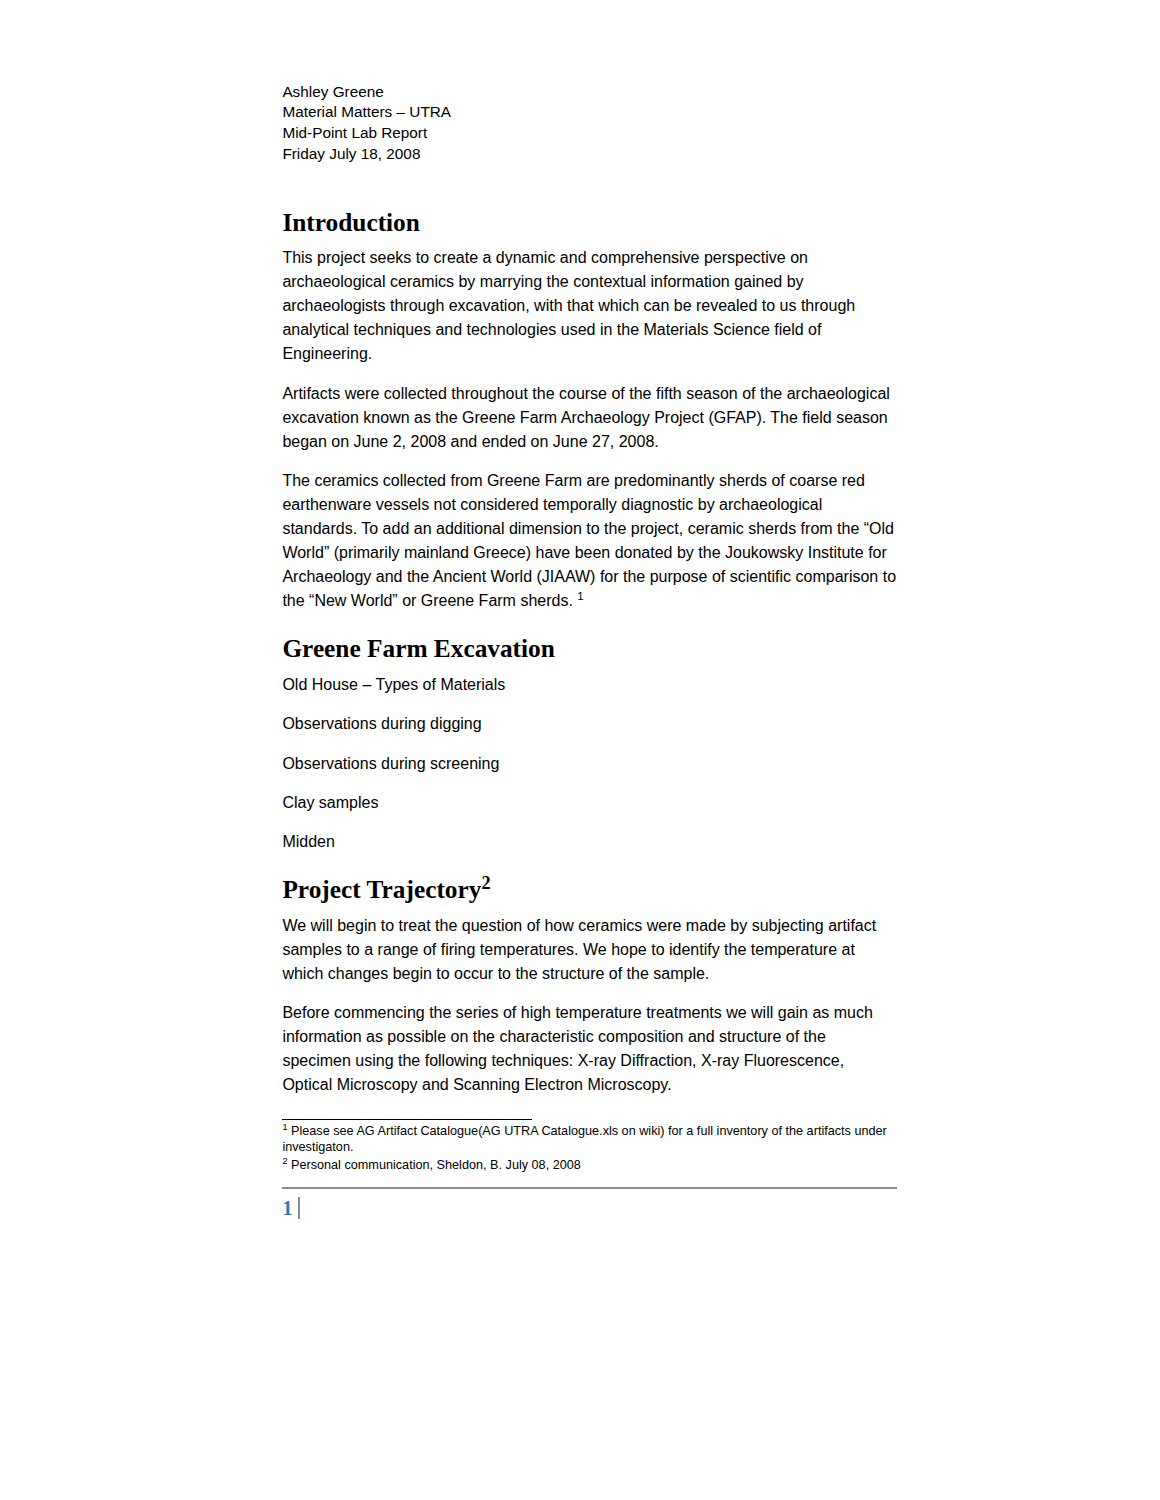Ashley Greene
Material Matters – UTRA
Mid-Point Lab Report
Friday July 18, 2008
Introduction
This project seeks to create a dynamic and comprehensive perspective on archaeological ceramics by marrying the contextual information gained by archaeologists through excavation, with that which can be revealed to us through analytical techniques and technologies used in the Materials Science field of Engineering.
Artifacts were collected throughout the course of the fifth season of the archaeological excavation known as the Greene Farm Archaeology Project (GFAP). The field season began on June 2, 2008 and ended on June 27, 2008.
The ceramics collected from Greene Farm are predominantly sherds of coarse red earthenware vessels not considered temporally diagnostic by archaeological standards. To add an additional dimension to the project, ceramic sherds from the “Old World” (primarily mainland Greece) have been donated by the Joukowsky Institute for Archaeology and the Ancient World (JIAAW) for the purpose of scientific comparison to the “New World” or Greene Farm sherds. 1
Greene Farm Excavation
Old House – Types of Materials
Observations during digging
Observations during screening
Clay samples
Midden
Project Trajectory2
We will begin to treat the question of how ceramics were made by subjecting artifact samples to a range of firing temperatures. We hope to identify the temperature at which changes begin to occur to the structure of the sample.
Before commencing the series of high temperature treatments we will gain as much information as possible on the characteristic composition and structure of the specimen using the following techniques: X-ray Diffraction, X-ray Fluorescence, Optical Microscopy and Scanning Electron Microscopy.
1 Please see AG Artifact Catalogue(AG UTRA Catalogue.xls on wiki) for a full inventory of the artifacts under investigaton.
2 Personal communication, Sheldon, B. July 08, 2008
1